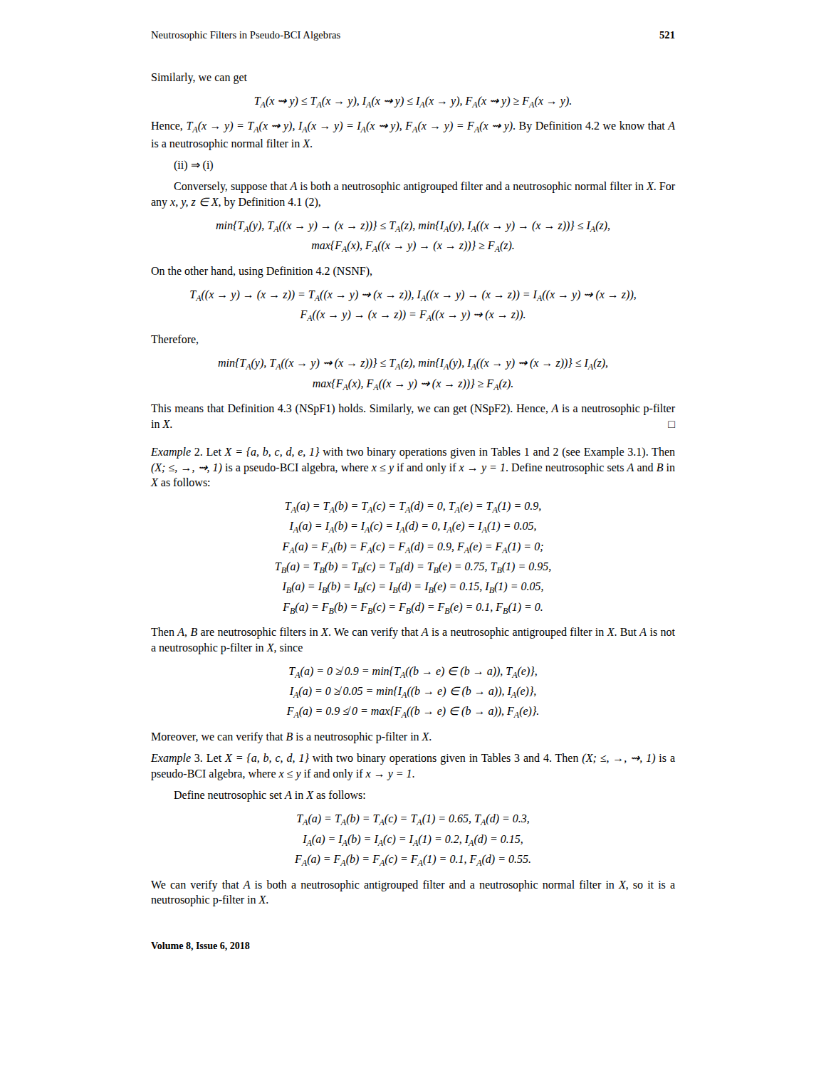Neutrosophic Filters in Pseudo-BCI Algebras 521
Similarly, we can get
TA(x ⇝ y) ≤ TA(x → y), IA(x ⇝ y) ≤ IA(x → y), FA(x ⇝ y) ≥ FA(x → y).
Hence, TA(x → y) = TA(x ⇝ y), IA(x → y) = IA(x ⇝ y), FA(x → y) = FA(x ⇝ y). By Definition 4.2 we know that A is a neutrosophic normal filter in X.
(ii) ⇒ (i)
Conversely, suppose that A is both a neutrosophic antigrouped filter and a neutrosophic normal filter in X. For any x, y, z ∈ X, by Definition 4.1 (2),
min{TA(y), TA((x → y) → (x → z))} ≤ TA(z), min{IA(y), IA((x → y) → (x → z))} ≤ IA(z),
max{FA(x), FA((x → y) → (x → z))} ≥ FA(z).
On the other hand, using Definition 4.2 (NSNF),
TA((x → y) → (x → z)) = TA((x → y) ⇝ (x → z)), IA((x → y) → (x → z)) = IA((x → y) ⇝ (x → z)),
FA((x → y) → (x → z)) = FA((x → y) ⇝ (x → z)).
Therefore,
min{TA(y), TA((x → y) ⇝ (x → z))} ≤ TA(z), min{IA(y), IA((x → y) ⇝ (x → z))} ≤ IA(z),
max{FA(x), FA((x → y) ⇝ (x → z))} ≥ FA(z).
This means that Definition 4.3 (NSpF1) holds. Similarly, we can get (NSpF2). Hence, A is a neutrosophic p-filter in X. □
Example 2. Let X = {a, b, c, d, e, 1} with two binary operations given in Tables 1 and 2 (see Example 3.1). Then (X; ≤, →, ⇝, 1) is a pseudo-BCI algebra, where x ≤ y if and only if x → y = 1. Define neutrosophic sets A and B in X as follows:
TA(a) = TA(b) = TA(c) = TA(d) = 0, TA(e) = TA(1) = 0.9,
IA(a) = IA(b) = IA(c) = IA(d) = 0, IA(e) = IA(1) = 0.05,
FA(a) = FA(b) = FA(c) = FA(d) = 0.9, FA(e) = FA(1) = 0;
TB(a) = TB(b) = TB(c) = TB(d) = TB(e) = 0.75, TB(1) = 0.95,
IB(a) = IB(b) = IB(c) = IB(d) = IB(e) = 0.15, IB(1) = 0.05,
FB(a) = FB(b) = FB(c) = FB(d) = FB(e) = 0.1, FB(1) = 0.
Then A, B are neutrosophic filters in X. We can verify that A is a neutrosophic antigrouped filter in X. But A is not a neutrosophic p-filter in X, since
TA(a) = 0 ≱ 0.9 = min{TA((b → e) ∈ (b → a)), TA(e)},
IA(a) = 0 ≱ 0.05 = min{IA((b → e) ∈ (b → a)), IA(e)},
FA(a) = 0.9 ≰ 0 = max{FA((b → e) ∈ (b → a)), FA(e)}.
Moreover, we can verify that B is a neutrosophic p-filter in X.
Example 3. Let X = {a, b, c, d, 1} with two binary operations given in Tables 3 and 4. Then (X; ≤, →, ⇝, 1) is a pseudo-BCI algebra, where x ≤ y if and only if x → y = 1.
Define neutrosophic set A in X as follows:
TA(a) = TA(b) = TA(c) = TA(1) = 0.65, TA(d) = 0.3,
IA(a) = IA(b) = IA(c) = IA(1) = 0.2, IA(d) = 0.15,
FA(a) = FA(b) = FA(c) = FA(1) = 0.1, FA(d) = 0.55.
We can verify that A is both a neutrosophic antigrouped filter and a neutrosophic normal filter in X, so it is a neutrosophic p-filter in X.
Volume 8, Issue 6, 2018